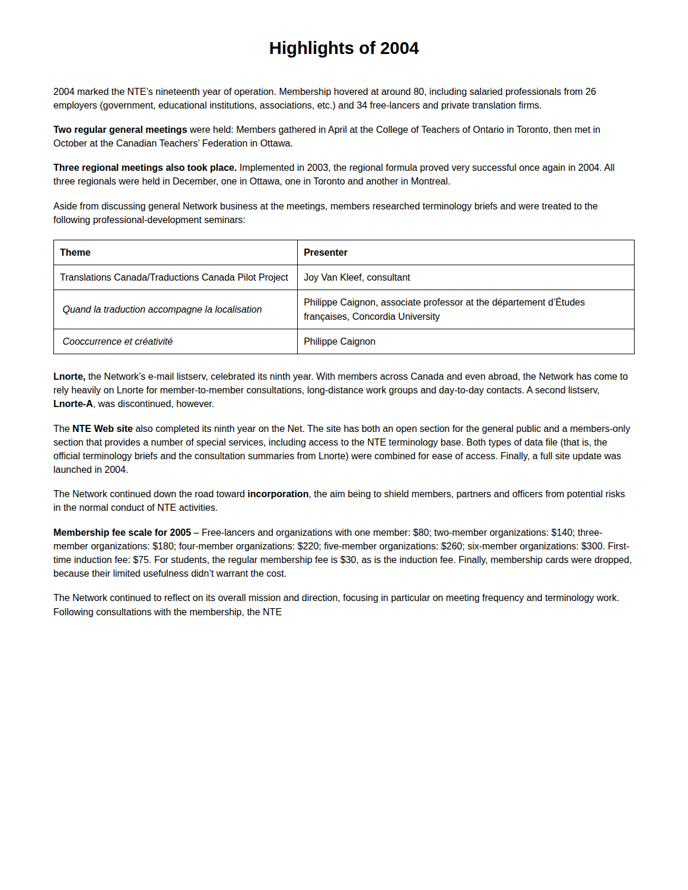Highlights of 2004
2004 marked the NTE’s nineteenth year of operation. Membership hovered at around 80, including salaried professionals from 26 employers (government, educational institutions, associations, etc.) and 34 free-lancers and private translation firms.
Two regular general meetings were held: Members gathered in April at the College of Teachers of Ontario in Toronto, then met in October at the Canadian Teachers’ Federation in Ottawa.
Three regional meetings also took place. Implemented in 2003, the regional formula proved very successful once again in 2004. All three regionals were held in December, one in Ottawa, one in Toronto and another in Montreal.
Aside from discussing general Network business at the meetings, members researched terminology briefs and were treated to the following professional-development seminars:
| Theme | Presenter |
| --- | --- |
| Translations Canada/Traductions Canada Pilot Project | Joy Van Kleef, consultant |
| Quand la traduction accompagne la localisation | Philippe Caignon, associate professor at the département d’Études françaises, Concordia University |
| Cooccurrence et créativité | Philippe Caignon |
Lnorte, the Network’s e-mail listserv, celebrated its ninth year. With members across Canada and even abroad, the Network has come to rely heavily on Lnorte for member-to-member consultations, long-distance work groups and day-to-day contacts. A second listserv, Lnorte-A, was discontinued, however.
The NTE Web site also completed its ninth year on the Net. The site has both an open section for the general public and a members-only section that provides a number of special services, including access to the NTE terminology base. Both types of data file (that is, the official terminology briefs and the consultation summaries from Lnorte) were combined for ease of access. Finally, a full site update was launched in 2004.
The Network continued down the road toward incorporation, the aim being to shield members, partners and officers from potential risks in the normal conduct of NTE activities.
Membership fee scale for 2005 – Free-lancers and organizations with one member: $80; two-member organizations: $140; three-member organizations: $180; four-member organizations: $220; five-member organizations: $260; six-member organizations: $300. First-time induction fee: $75. For students, the regular membership fee is $30, as is the induction fee. Finally, membership cards were dropped, because their limited usefulness didn’t warrant the cost.
The Network continued to reflect on its overall mission and direction, focusing in particular on meeting frequency and terminology work. Following consultations with the membership, the NTE